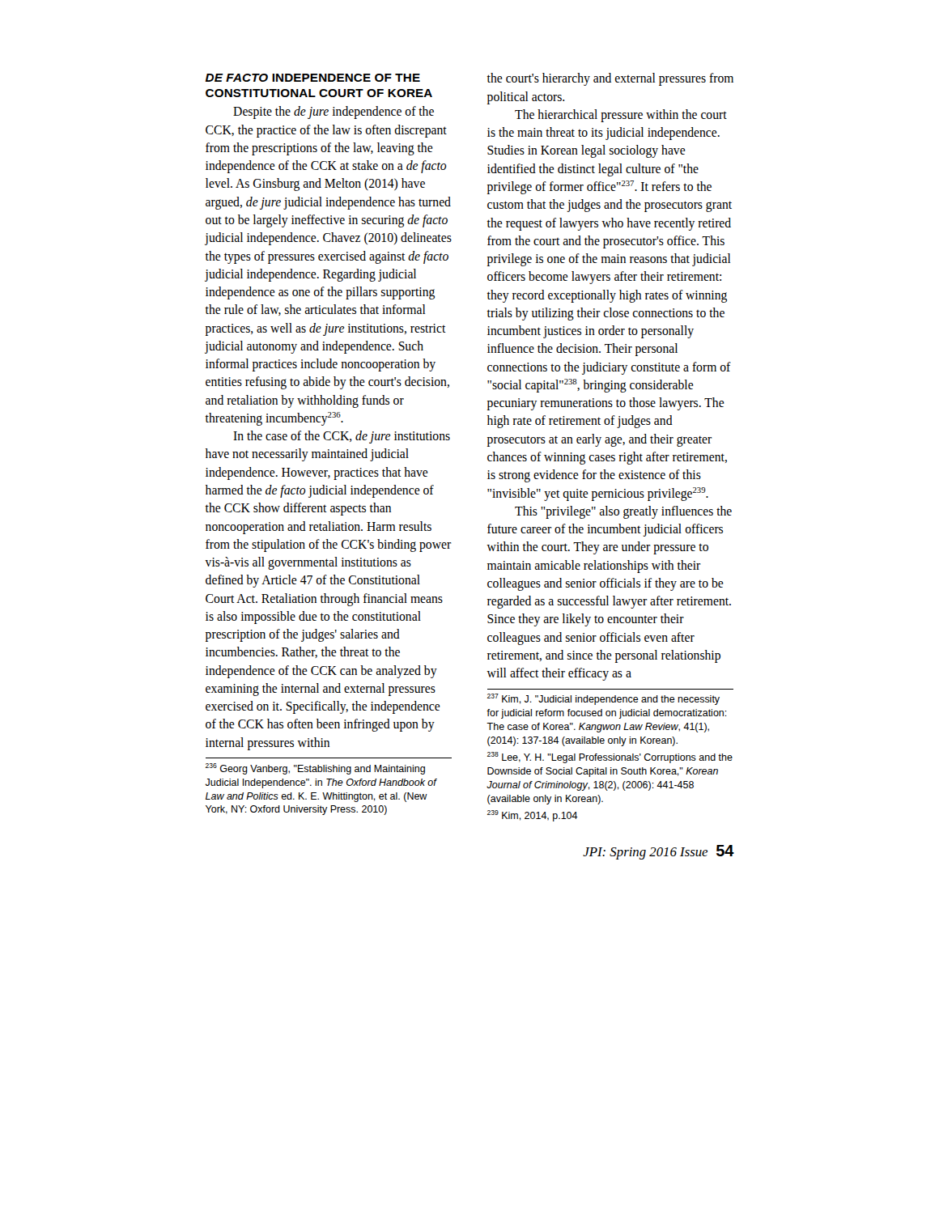De Facto Independence of the Constitutional Court of Korea
Despite the de jure independence of the CCK, the practice of the law is often discrepant from the prescriptions of the law, leaving the independence of the CCK at stake on a de facto level. As Ginsburg and Melton (2014) have argued, de jure judicial independence has turned out to be largely ineffective in securing de facto judicial independence. Chavez (2010) delineates the types of pressures exercised against de facto judicial independence. Regarding judicial independence as one of the pillars supporting the rule of law, she articulates that informal practices, as well as de jure institutions, restrict judicial autonomy and independence. Such informal practices include noncooperation by entities refusing to abide by the court's decision, and retaliation by withholding funds or threatening incumbency236.
In the case of the CCK, de jure institutions have not necessarily maintained judicial independence. However, practices that have harmed the de facto judicial independence of the CCK show different aspects than noncooperation and retaliation. Harm results from the stipulation of the CCK's binding power vis-à-vis all governmental institutions as defined by Article 47 of the Constitutional Court Act. Retaliation through financial means is also impossible due to the constitutional prescription of the judges' salaries and incumbencies. Rather, the threat to the independence of the CCK can be analyzed by examining the internal and external pressures exercised on it. Specifically, the independence of the CCK has often been infringed upon by internal pressures within
236 Georg Vanberg, "Establishing and Maintaining Judicial Independence". in The Oxford Handbook of Law and Politics ed. K. E. Whittington, et al. (New York, NY: Oxford University Press. 2010)
the court's hierarchy and external pressures from political actors.
The hierarchical pressure within the court is the main threat to its judicial independence. Studies in Korean legal sociology have identified the distinct legal culture of "the privilege of former office"237. It refers to the custom that the judges and the prosecutors grant the request of lawyers who have recently retired from the court and the prosecutor's office. This privilege is one of the main reasons that judicial officers become lawyers after their retirement: they record exceptionally high rates of winning trials by utilizing their close connections to the incumbent justices in order to personally influence the decision. Their personal connections to the judiciary constitute a form of "social capital"238, bringing considerable pecuniary remunerations to those lawyers. The high rate of retirement of judges and prosecutors at an early age, and their greater chances of winning cases right after retirement, is strong evidence for the existence of this "invisible" yet quite pernicious privilege239.
This "privilege" also greatly influences the future career of the incumbent judicial officers within the court. They are under pressure to maintain amicable relationships with their colleagues and senior officials if they are to be regarded as a successful lawyer after retirement. Since they are likely to encounter their colleagues and senior officials even after retirement, and since the personal relationship will affect their efficacy as a
237 Kim, J. "Judicial independence and the necessity for judicial reform focused on judicial democratization: The case of Korea". Kangwon Law Review, 41(1), (2014): 137-184 (available only in Korean).
238 Lee, Y. H. "Legal Professionals' Corruptions and the Downside of Social Capital in South Korea," Korean Journal of Criminology, 18(2), (2006): 441-458 (available only in Korean).
239 Kim, 2014, p.104
JPI: Spring 2016 Issue 54